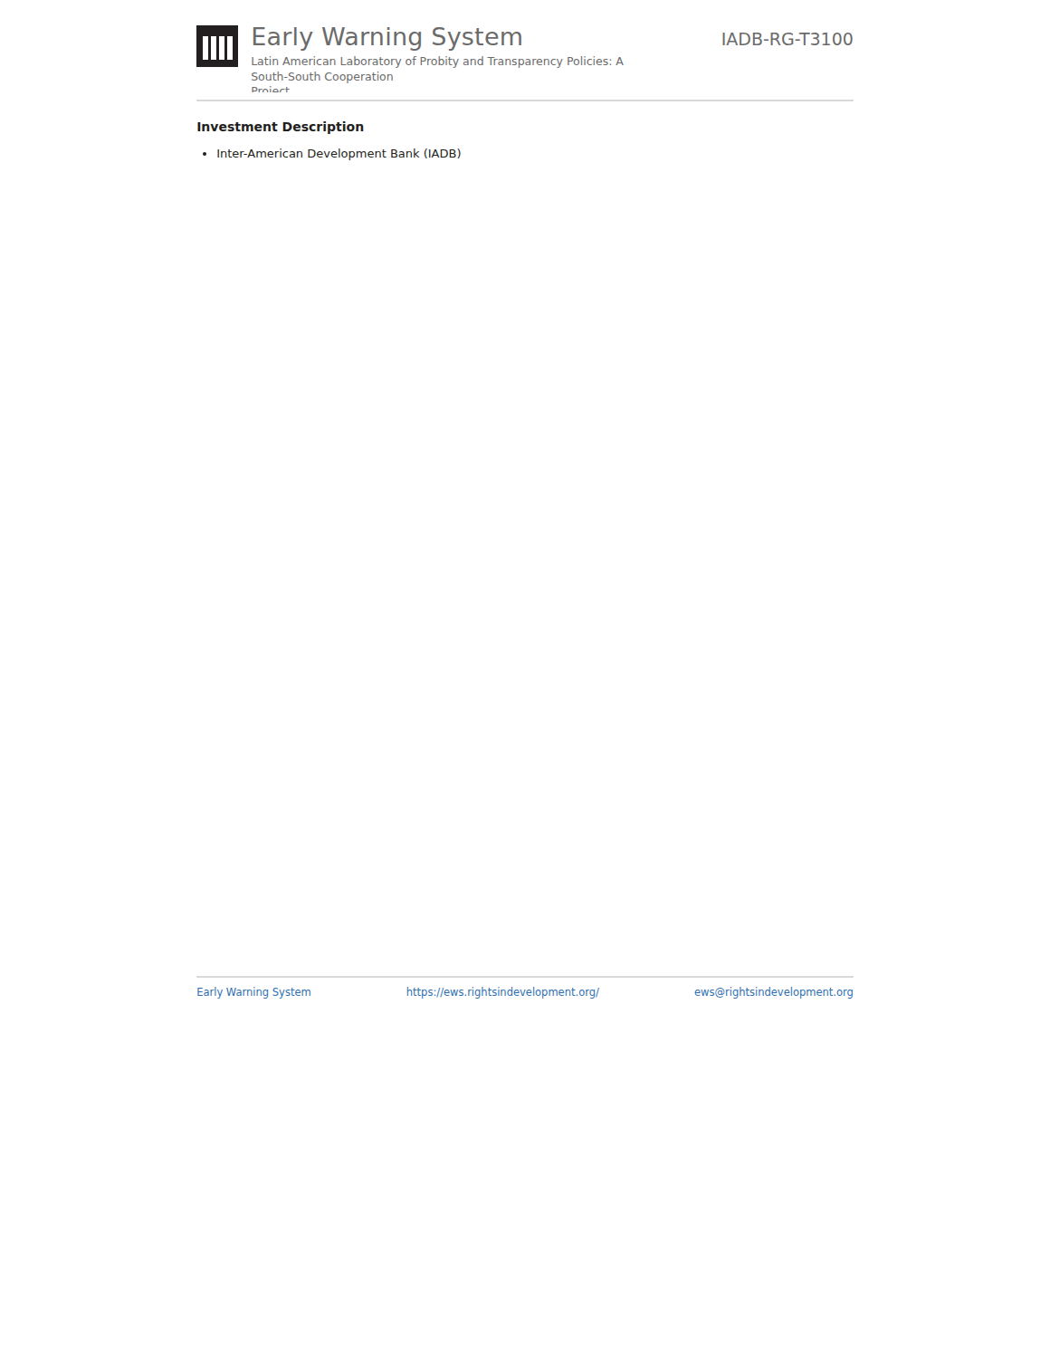Early Warning System
Latin American Laboratory of Probity and Transparency Policies: A South-South Cooperation Project
IADB-RG-T3100
Investment Description
Inter-American Development Bank (IADB)
Early Warning System
https://ews.rightsindevelopment.org/
ews@rightsindevelopment.org